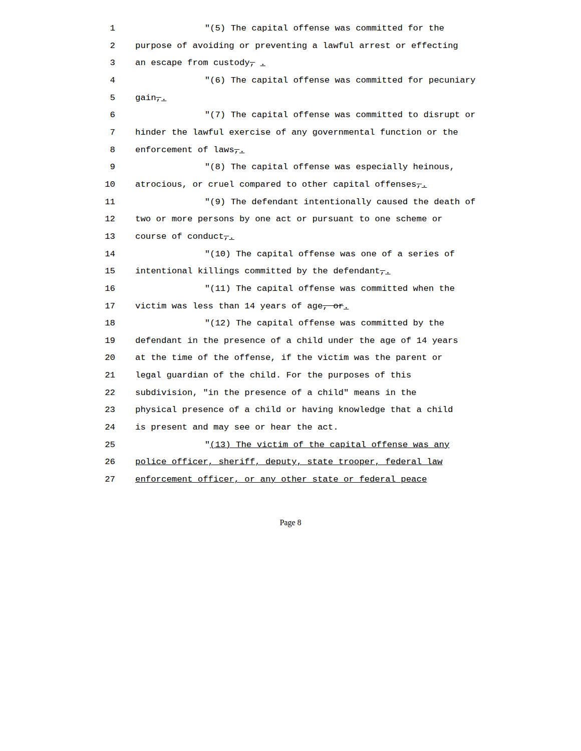"(5) The capital offense was committed for the
purpose of avoiding or preventing a lawful arrest or effecting
an escape from custody, .
"(6) The capital offense was committed for pecuniary
gain,.
"(7) The capital offense was committed to disrupt or
hinder the lawful exercise of any governmental function or the
enforcement of laws,.
"(8) The capital offense was especially heinous,
atrocious, or cruel compared to other capital offenses,.
"(9) The defendant intentionally caused the death of
two or more persons by one act or pursuant to one scheme or
course of conduct,.
"(10) The capital offense was one of a series of
intentional killings committed by the defendant,.
"(11) The capital offense was committed when the
victim was less than 14 years of age, or.
"(12) The capital offense was committed by the
defendant in the presence of a child under the age of 14 years
at the time of the offense, if the victim was the parent or
legal guardian of the child. For the purposes of this
subdivision, "in the presence of a child" means in the
physical presence of a child or having knowledge that a child
is present and may see or hear the act.
"(13) The victim of the capital offense was any
police officer, sheriff, deputy, state trooper, federal law
enforcement officer, or any other state or federal peace
Page 8